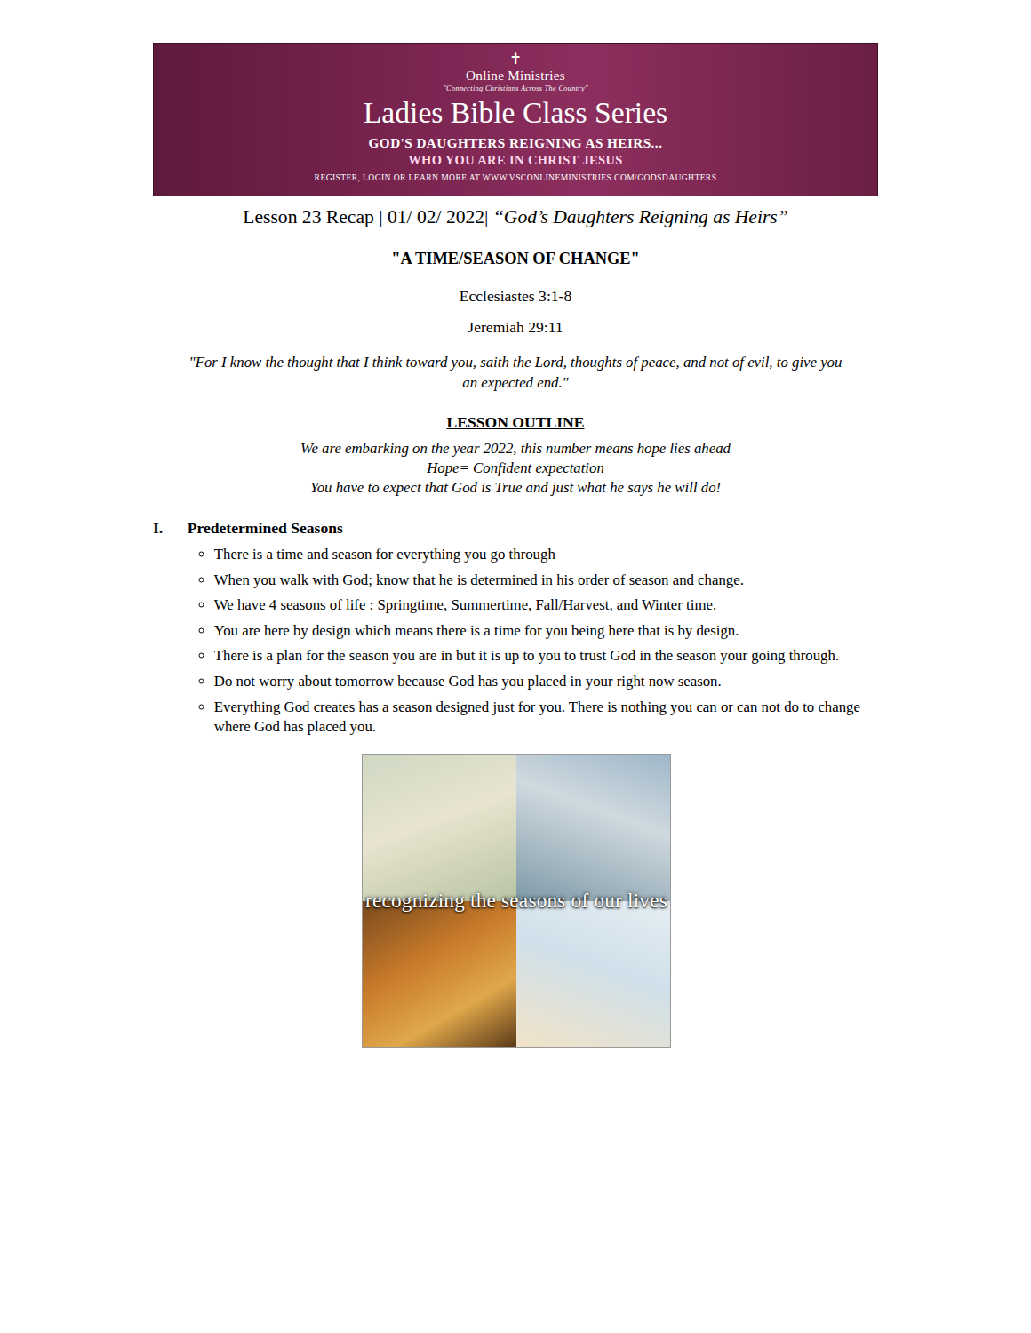✝ Online Ministries "Connecting Christians Across The Country"
Ladies Bible Class Series
GOD'S DAUGHTERS REIGNING AS HEIRS...
WHO YOU ARE IN CHRIST JESUS
REGISTER, LOGIN OR LEARN MORE AT WWW.VSCONLINEMINISTRIES.COM/GODSDAUGHTERS
Lesson 23 Recap | 01/ 02/ 2022| “God’s Daughters Reigning as Heirs”
"A TIME/SEASON OF CHANGE"
Ecclesiastes 3:1-8
Jeremiah 29:11
"For I know the thought that I think toward you, saith the Lord, thoughts of peace, and not of evil, to give you an expected end."
LESSON OUTLINE
We are embarking on the year 2022, this number means hope lies ahead
Hope= Confident expectation
You have to expect that God is True and just what he says he will do!
I. Predetermined Seasons
There is a time and season for everything you go through
When you walk with God; know that he is determined in his order of season and change.
We have 4 seasons of life : Springtime, Summertime, Fall/Harvest, and Winter time.
You are here by design which means there is a time for you being here that is by design.
There is a plan for the season you are in but it is up to you to trust God in the season your going through.
Do not worry about tomorrow because God has you placed in your right now season.
Everything God creates has a season designed just for you. There is nothing you can or can not do to change where God has placed you.
recognizing the seasons of our lives